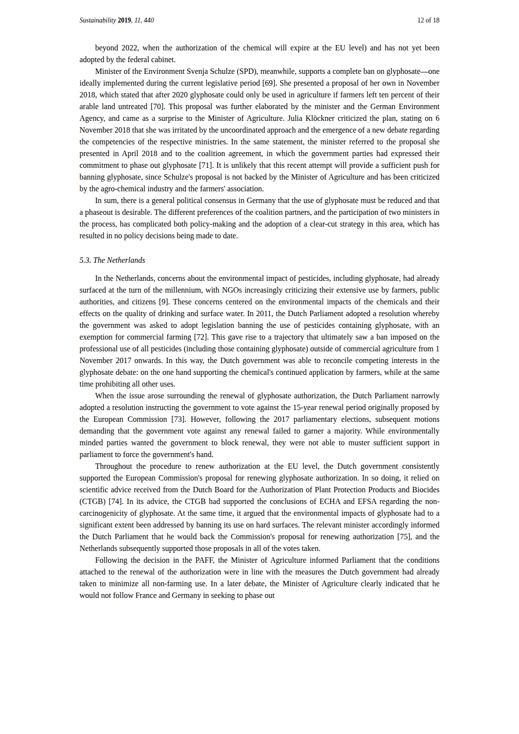Sustainability 2019, 11, 440 12 of 18
beyond 2022, when the authorization of the chemical will expire at the EU level) and has not yet been adopted by the federal cabinet.
Minister of the Environment Svenja Schulze (SPD), meanwhile, supports a complete ban on glyphosate—one ideally implemented during the current legislative period [69]. She presented a proposal of her own in November 2018, which stated that after 2020 glyphosate could only be used in agriculture if farmers left ten percent of their arable land untreated [70]. This proposal was further elaborated by the minister and the German Environment Agency, and came as a surprise to the Minister of Agriculture. Julia Klöckner criticized the plan, stating on 6 November 2018 that she was irritated by the uncoordinated approach and the emergence of a new debate regarding the competencies of the respective ministries. In the same statement, the minister referred to the proposal she presented in April 2018 and to the coalition agreement, in which the government parties had expressed their commitment to phase out glyphosate [71]. It is unlikely that this recent attempt will provide a sufficient push for banning glyphosate, since Schulze's proposal is not backed by the Minister of Agriculture and has been criticized by the agro-chemical industry and the farmers' association.
In sum, there is a general political consensus in Germany that the use of glyphosate must be reduced and that a phaseout is desirable. The different preferences of the coalition partners, and the participation of two ministers in the process, has complicated both policy-making and the adoption of a clear-cut strategy in this area, which has resulted in no policy decisions being made to date.
5.3. The Netherlands
In the Netherlands, concerns about the environmental impact of pesticides, including glyphosate, had already surfaced at the turn of the millennium, with NGOs increasingly criticizing their extensive use by farmers, public authorities, and citizens [9]. These concerns centered on the environmental impacts of the chemicals and their effects on the quality of drinking and surface water. In 2011, the Dutch Parliament adopted a resolution whereby the government was asked to adopt legislation banning the use of pesticides containing glyphosate, with an exemption for commercial farming [72]. This gave rise to a trajectory that ultimately saw a ban imposed on the professional use of all pesticides (including those containing glyphosate) outside of commercial agriculture from 1 November 2017 onwards. In this way, the Dutch government was able to reconcile competing interests in the glyphosate debate: on the one hand supporting the chemical's continued application by farmers, while at the same time prohibiting all other uses.
When the issue arose surrounding the renewal of glyphosate authorization, the Dutch Parliament narrowly adopted a resolution instructing the government to vote against the 15-year renewal period originally proposed by the European Commission [73]. However, following the 2017 parliamentary elections, subsequent motions demanding that the government vote against any renewal failed to garner a majority. While environmentally minded parties wanted the government to block renewal, they were not able to muster sufficient support in parliament to force the government's hand.
Throughout the procedure to renew authorization at the EU level, the Dutch government consistently supported the European Commission's proposal for renewing glyphosate authorization. In so doing, it relied on scientific advice received from the Dutch Board for the Authorization of Plant Protection Products and Biocides (CTGB) [74]. In its advice, the CTGB had supported the conclusions of ECHA and EFSA regarding the non-carcinogenicity of glyphosate. At the same time, it argued that the environmental impacts of glyphosate had to a significant extent been addressed by banning its use on hard surfaces. The relevant minister accordingly informed the Dutch Parliament that he would back the Commission's proposal for renewing authorization [75], and the Netherlands subsequently supported those proposals in all of the votes taken.
Following the decision in the PAFF, the Minister of Agriculture informed Parliament that the conditions attached to the renewal of the authorization were in line with the measures the Dutch government had already taken to minimize all non-farming use. In a later debate, the Minister of Agriculture clearly indicated that he would not follow France and Germany in seeking to phase out